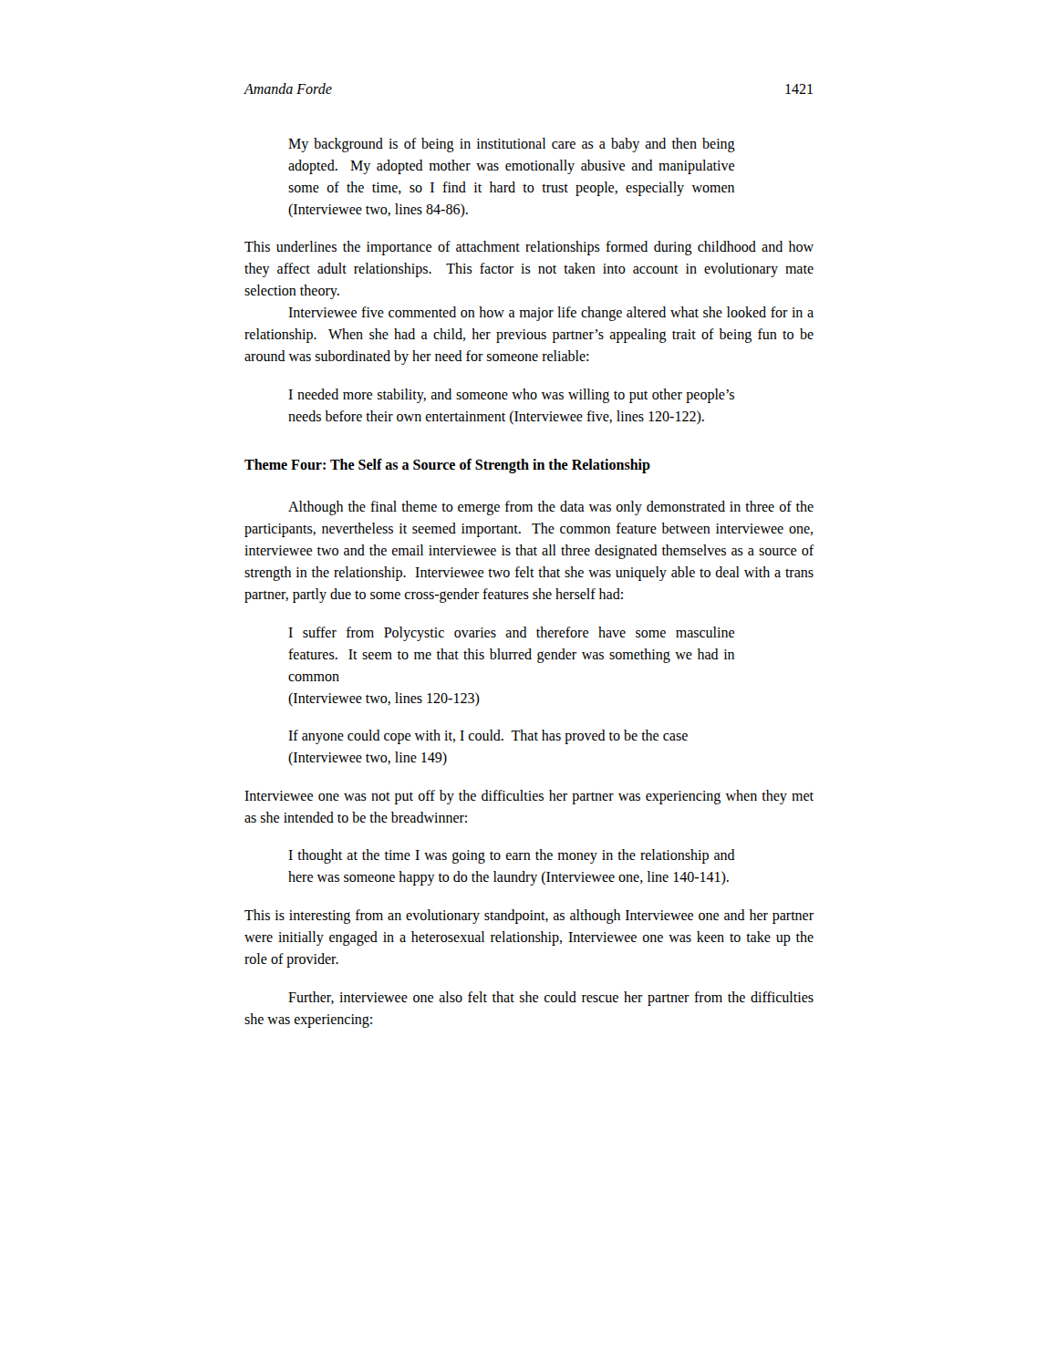Amanda Forde 1421
My background is of being in institutional care as a baby and then being adopted. My adopted mother was emotionally abusive and manipulative some of the time, so I find it hard to trust people, especially women (Interviewee two, lines 84-86).
This underlines the importance of attachment relationships formed during childhood and how they affect adult relationships. This factor is not taken into account in evolutionary mate selection theory.
Interviewee five commented on how a major life change altered what she looked for in a relationship. When she had a child, her previous partner’s appealing trait of being fun to be around was subordinated by her need for someone reliable:
I needed more stability, and someone who was willing to put other people’s needs before their own entertainment (Interviewee five, lines 120-122).
Theme Four: The Self as a Source of Strength in the Relationship
Although the final theme to emerge from the data was only demonstrated in three of the participants, nevertheless it seemed important. The common feature between interviewee one, interviewee two and the email interviewee is that all three designated themselves as a source of strength in the relationship. Interviewee two felt that she was uniquely able to deal with a trans partner, partly due to some cross-gender features she herself had:
I suffer from Polycystic ovaries and therefore have some masculine features. It seem to me that this blurred gender was something we had in common
(Interviewee two, lines 120-123)
If anyone could cope with it, I could. That has proved to be the case
(Interviewee two, line 149)
Interviewee one was not put off by the difficulties her partner was experiencing when they met as she intended to be the breadwinner:
I thought at the time I was going to earn the money in the relationship and here was someone happy to do the laundry (Interviewee one, line 140-141).
This is interesting from an evolutionary standpoint, as although Interviewee one and her partner were initially engaged in a heterosexual relationship, Interviewee one was keen to take up the role of provider.
Further, interviewee one also felt that she could rescue her partner from the difficulties she was experiencing: